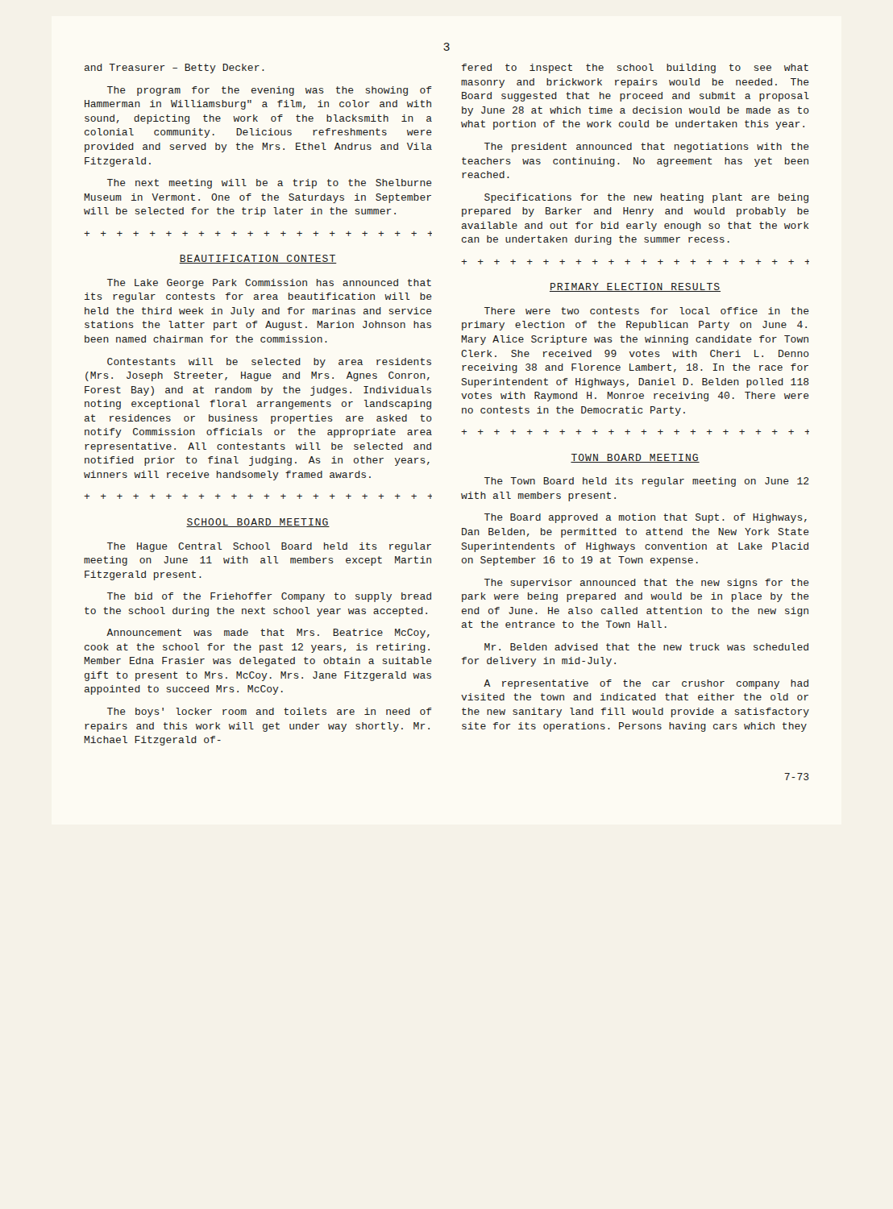3
and Treasurer – Betty Decker.
The program for the evening was the showing of Hammerman in Williamsburg" a film, in color and with sound, depicting the work of the blacksmith in a colonial community. Delicious refreshments were provided and served by the Mrs. Ethel Andrus and Vila Fitzgerald.
The next meeting will be a trip to the Shelburne Museum in Vermont. One of the Saturdays in September will be selected for the trip later in the summer.
+ + + + + + + + + + + + + + + + + + + + + +
BEAUTIFICATION CONTEST
The Lake George Park Commission has announced that its regular contests for area beautification will be held the third week in July and for marinas and service stations the latter part of August. Marion Johnson has been named chairman for the commission.
Contestants will be selected by area residents (Mrs. Joseph Streeter, Hague and Mrs. Agnes Conron, Forest Bay) and at random by the judges. Individuals noting exceptional floral arrangements or landscaping at residences or business properties are asked to notify Commission officials or the appropriate area representative. All contestants will be selected and notified prior to final judging. As in other years, winners will receive handsomely framed awards.
+ + + + + + + + + + + + + + + + + + + + + +
SCHOOL BOARD MEETING
The Hague Central School Board held its regular meeting on June 11 with all members except Martin Fitzgerald present.
The bid of the Friehoffer Company to supply bread to the school during the next school year was accepted.
Announcement was made that Mrs. Beatrice McCoy, cook at the school for the past 12 years, is retiring. Member Edna Frasier was delegated to obtain a suitable gift to present to Mrs. McCoy. Mrs. Jane Fitzgerald was appointed to succeed Mrs. McCoy.
The boys' locker room and toilets are in need of repairs and this work will get under way shortly. Mr. Michael Fitzgerald of-
fered to inspect the school building to see what masonry and brickwork repairs would be needed. The Board suggested that he proceed and submit a proposal by June 28 at which time a decision would be made as to what portion of the work could be undertaken this year.
The president announced that negotiations with the teachers was continuing. No agreement has yet been reached.
Specifications for the new heating plant are being prepared by Barker and Henry and would probably be available and out for bid early enough so that the work can be undertaken during the summer recess.
+ + + + + + + + + + + + + + + + + + + + + +
PRIMARY ELECTION RESULTS
There were two contests for local office in the primary election of the Republican Party on June 4. Mary Alice Scripture was the winning candidate for Town Clerk. She received 99 votes with Cheri L. Denno receiving 38 and Florence Lambert, 18. In the race for Superintendent of Highways, Daniel D. Belden polled 118 votes with Raymond H. Monroe receiving 40. There were no contests in the Democratic Party.
+ + + + + + + + + + + + + + + + + + + + + +
TOWN BOARD MEETING
The Town Board held its regular meeting on June 12 with all members present.
The Board approved a motion that Supt. of Highways, Dan Belden, be permitted to attend the New York State Superintendents of Highways convention at Lake Placid on September 16 to 19 at Town expense.
The supervisor announced that the new signs for the park were being prepared and would be in place by the end of June. He also called attention to the new sign at the entrance to the Town Hall.
Mr. Belden advised that the new truck was scheduled for delivery in mid-July.
A representative of the car crushor company had visited the town and indicated that either the old or the new sanitary land fill would provide a satisfactory site for its operations. Persons having cars which they
7-73